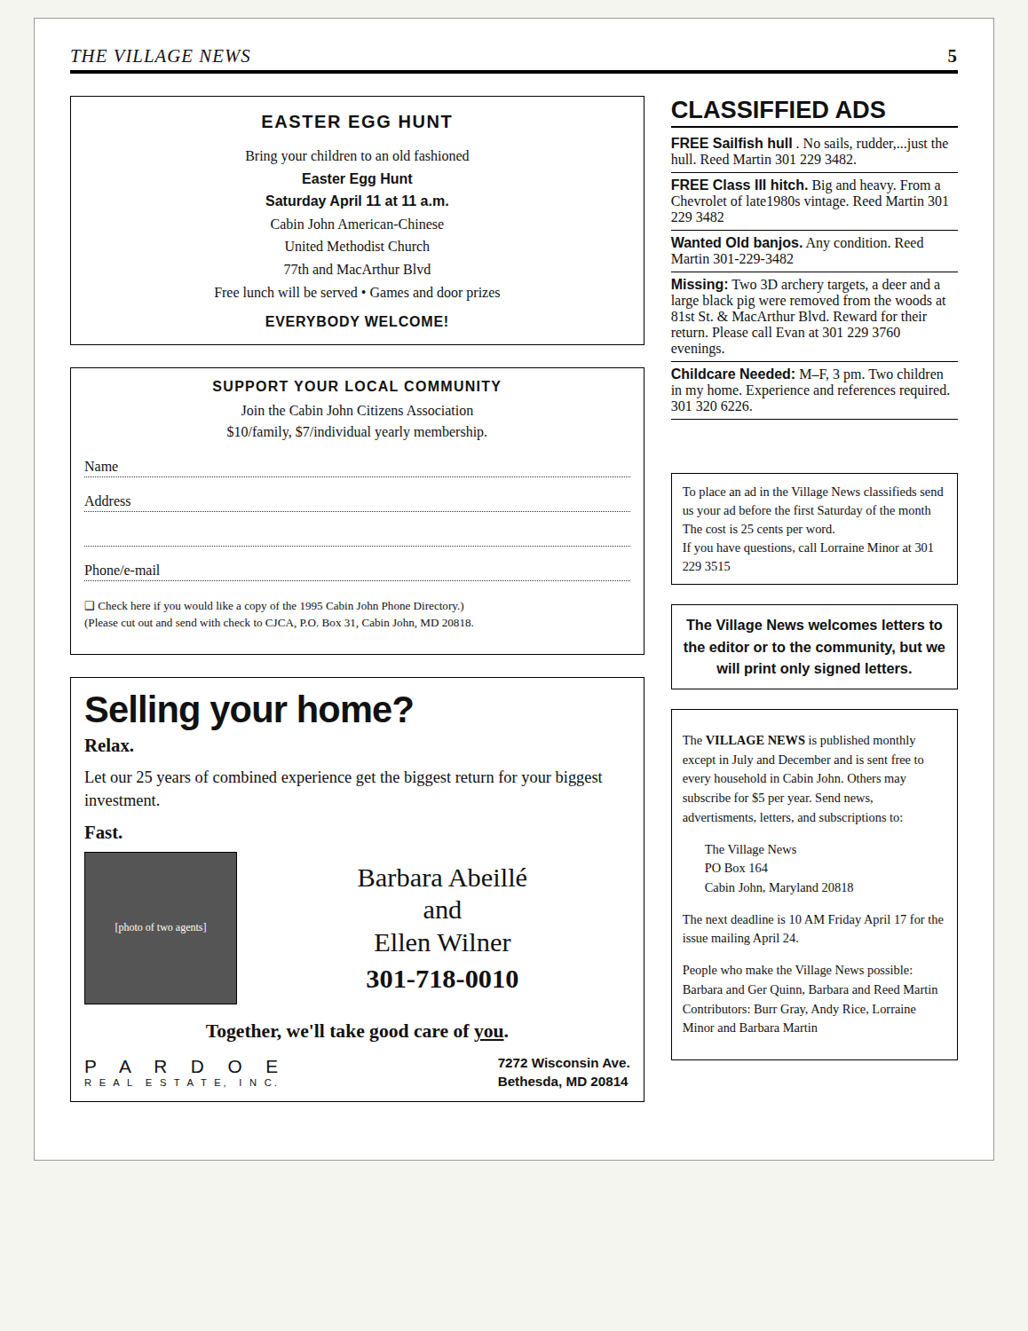THE VILLAGE NEWS
5
EASTER EGG HUNT
Bring your children to an old fashioned
Easter Egg Hunt
Saturday April 11 at 11 a.m.
Cabin John American-Chinese
United Methodist Church
77th and MacArthur Blvd
Free lunch will be served • Games and door prizes
EVERYBODY WELCOME!
SUPPORT YOUR LOCAL COMMUNITY
Join the Cabin John Citizens Association
$10/family, $7/individual yearly membership.
Name
Address
Phone/e-mail
❑ Check here if you would like a copy of the 1995 Cabin John Phone Directory.)
(Please cut out and send with check to CJCA, P.O. Box 31, Cabin John, MD 20818.
Selling your home?
Relax.
Let our 25 years of combined experience get the biggest return for your biggest investment.
Fast.
[photo of two agents]
Barbara Abeillé
and
Ellen Wilner
301-718-0010
Together, we'll take good care of you.
P A R D O E
R E A L E S T A T E, I N C.
7272 Wisconsin Ave.
Bethesda, MD 20814
CLASSIFFIED ADS
FREE Sailfish hull . No sails, rudder,...just the hull. Reed Martin 301 229 3482.
FREE Class III hitch. Big and heavy. From a Chevrolet of late1980s vintage. Reed Martin 301 229 3482
Wanted Old banjos. Any condition. Reed Martin 301-229-3482
Missing: Two 3D archery targets, a deer and a large black pig were removed from the woods at 81st St. & MacArthur Blvd. Reward for their return. Please call Evan at 301 229 3760 evenings.
Childcare Needed: M–F, 3 pm. Two children in my home. Experience and references required. 301 320 6226.
To place an ad in the Village News classifieds send us your ad before the first Saturday of the month The cost is 25 cents per word.
If you have questions, call Lorraine Minor at 301 229 3515
The Village News welcomes letters to the editor or to the community, but we will print only signed letters.
The VILLAGE NEWS is published monthly except in July and December and is sent free to every household in Cabin John. Others may subscribe for $5 per year. Send news, advertisments, letters, and subscriptions to:
The Village News
PO Box 164
Cabin John, Maryland 20818
The next deadline is 10 AM Friday April 17 for the issue mailing April 24.
People who make the Village News possible:
Barbara and Ger Quinn, Barbara and Reed Martin
Contributors: Burr Gray, Andy Rice, Lorraine Minor and Barbara Martin